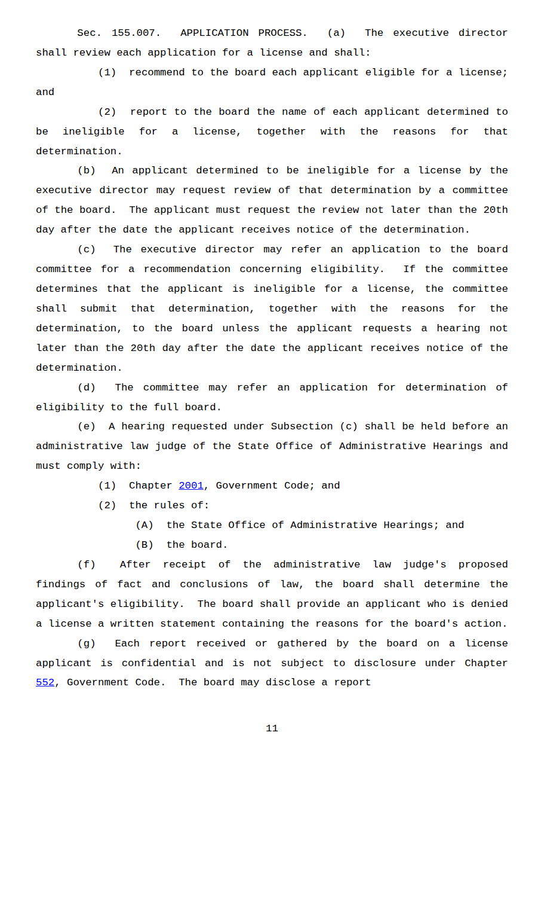Sec. 155.007. APPLICATION PROCESS. (a) The executive director shall review each application for a license and shall:
(1) recommend to the board each applicant eligible for a license; and
(2) report to the board the name of each applicant determined to be ineligible for a license, together with the reasons for that determination.
(b) An applicant determined to be ineligible for a license by the executive director may request review of that determination by a committee of the board. The applicant must request the review not later than the 20th day after the date the applicant receives notice of the determination.
(c) The executive director may refer an application to the board committee for a recommendation concerning eligibility. If the committee determines that the applicant is ineligible for a license, the committee shall submit that determination, together with the reasons for the determination, to the board unless the applicant requests a hearing not later than the 20th day after the date the applicant receives notice of the determination.
(d) The committee may refer an application for determination of eligibility to the full board.
(e) A hearing requested under Subsection (c) shall be held before an administrative law judge of the State Office of Administrative Hearings and must comply with:
(1) Chapter 2001, Government Code; and
(2) the rules of:
(A) the State Office of Administrative Hearings; and
(B) the board.
(f) After receipt of the administrative law judge's proposed findings of fact and conclusions of law, the board shall determine the applicant's eligibility. The board shall provide an applicant who is denied a license a written statement containing the reasons for the board's action.
(g) Each report received or gathered by the board on a license applicant is confidential and is not subject to disclosure under Chapter 552, Government Code. The board may disclose a report
11